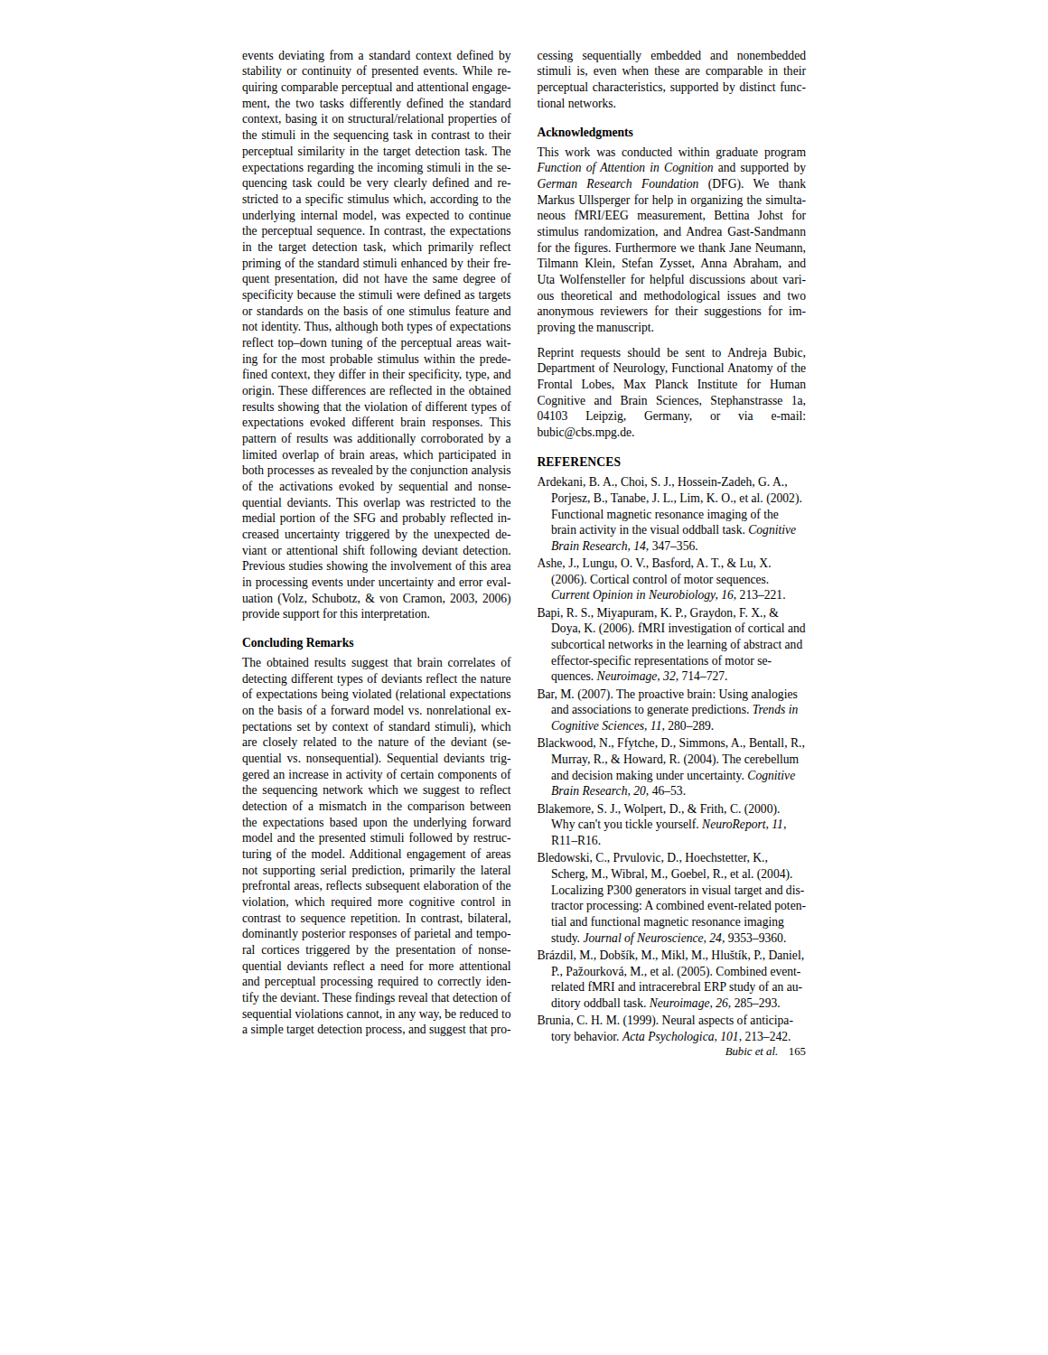events deviating from a standard context defined by stability or continuity of presented events. While requiring comparable perceptual and attentional engagement, the two tasks differently defined the standard context, basing it on structural/relational properties of the stimuli in the sequencing task in contrast to their perceptual similarity in the target detection task. The expectations regarding the incoming stimuli in the sequencing task could be very clearly defined and restricted to a specific stimulus which, according to the underlying internal model, was expected to continue the perceptual sequence. In contrast, the expectations in the target detection task, which primarily reflect priming of the standard stimuli enhanced by their frequent presentation, did not have the same degree of specificity because the stimuli were defined as targets or standards on the basis of one stimulus feature and not identity. Thus, although both types of expectations reflect top–down tuning of the perceptual areas waiting for the most probable stimulus within the predefined context, they differ in their specificity, type, and origin. These differences are reflected in the obtained results showing that the violation of different types of expectations evoked different brain responses. This pattern of results was additionally corroborated by a limited overlap of brain areas, which participated in both processes as revealed by the conjunction analysis of the activations evoked by sequential and nonsequential deviants. This overlap was restricted to the medial portion of the SFG and probably reflected increased uncertainty triggered by the unexpected deviant or attentional shift following deviant detection. Previous studies showing the involvement of this area in processing events under uncertainty and error evaluation (Volz, Schubotz, & von Cramon, 2003, 2006) provide support for this interpretation.
Concluding Remarks
The obtained results suggest that brain correlates of detecting different types of deviants reflect the nature of expectations being violated (relational expectations on the basis of a forward model vs. nonrelational expectations set by context of standard stimuli), which are closely related to the nature of the deviant (sequential vs. nonsequential). Sequential deviants triggered an increase in activity of certain components of the sequencing network which we suggest to reflect detection of a mismatch in the comparison between the expectations based upon the underlying forward model and the presented stimuli followed by restructuring of the model. Additional engagement of areas not supporting serial prediction, primarily the lateral prefrontal areas, reflects subsequent elaboration of the violation, which required more cognitive control in contrast to sequence repetition. In contrast, bilateral, dominantly posterior responses of parietal and temporal cortices triggered by the presentation of nonsequential deviants reflect a need for more attentional and perceptual processing required to correctly identify the deviant. These findings reveal that detection of sequential violations cannot, in any way, be reduced to a simple target detection process, and suggest that processing sequentially embedded and nonembedded stimuli is, even when these are comparable in their perceptual characteristics, supported by distinct functional networks.
Acknowledgments
This work was conducted within graduate program Function of Attention in Cognition and supported by German Research Foundation (DFG). We thank Markus Ullsperger for help in organizing the simultaneous fMRI/EEG measurement, Bettina Johst for stimulus randomization, and Andrea Gast-Sandmann for the figures. Furthermore we thank Jane Neumann, Tilmann Klein, Stefan Zysset, Anna Abraham, and Uta Wolfensteller for helpful discussions about various theoretical and methodological issues and two anonymous reviewers for their suggestions for improving the manuscript.
Reprint requests should be sent to Andreja Bubic, Department of Neurology, Functional Anatomy of the Frontal Lobes, Max Planck Institute for Human Cognitive and Brain Sciences, Stephanstrasse 1a, 04103 Leipzig, Germany, or via e-mail: bubic@cbs.mpg.de.
REFERENCES
Ardekani, B. A., Choi, S. J., Hossein-Zadeh, G. A., Porjesz, B., Tanabe, J. L., Lim, K. O., et al. (2002). Functional magnetic resonance imaging of the brain activity in the visual oddball task. Cognitive Brain Research, 14, 347–356.
Ashe, J., Lungu, O. V., Basford, A. T., & Lu, X. (2006). Cortical control of motor sequences. Current Opinion in Neurobiology, 16, 213–221.
Bapi, R. S., Miyapuram, K. P., Graydon, F. X., & Doya, K. (2006). fMRI investigation of cortical and subcortical networks in the learning of abstract and effector-specific representations of motor sequences. Neuroimage, 32, 714–727.
Bar, M. (2007). The proactive brain: Using analogies and associations to generate predictions. Trends in Cognitive Sciences, 11, 280–289.
Blackwood, N., Ffytche, D., Simmons, A., Bentall, R., Murray, R., & Howard, R. (2004). The cerebellum and decision making under uncertainty. Cognitive Brain Research, 20, 46–53.
Blakemore, S. J., Wolpert, D., & Frith, C. (2000). Why can't you tickle yourself. NeuroReport, 11, R11–R16.
Bledowski, C., Prvulovic, D., Hoechstetter, K., Scherg, M., Wibral, M., Goebel, R., et al. (2004). Localizing P300 generators in visual target and distractor processing: A combined event-related potential and functional magnetic resonance imaging study. Journal of Neuroscience, 24, 9353–9360.
Brázdil, M., Dobšík, M., Mikl, M., Hluštík, P., Daniel, P., Pažourková, M., et al. (2005). Combined event-related fMRI and intracerebral ERP study of an auditory oddball task. Neuroimage, 26, 285–293.
Brunia, C. H. M. (1999). Neural aspects of anticipatory behavior. Acta Psychologica, 101, 213–242.
Bubic et al.165